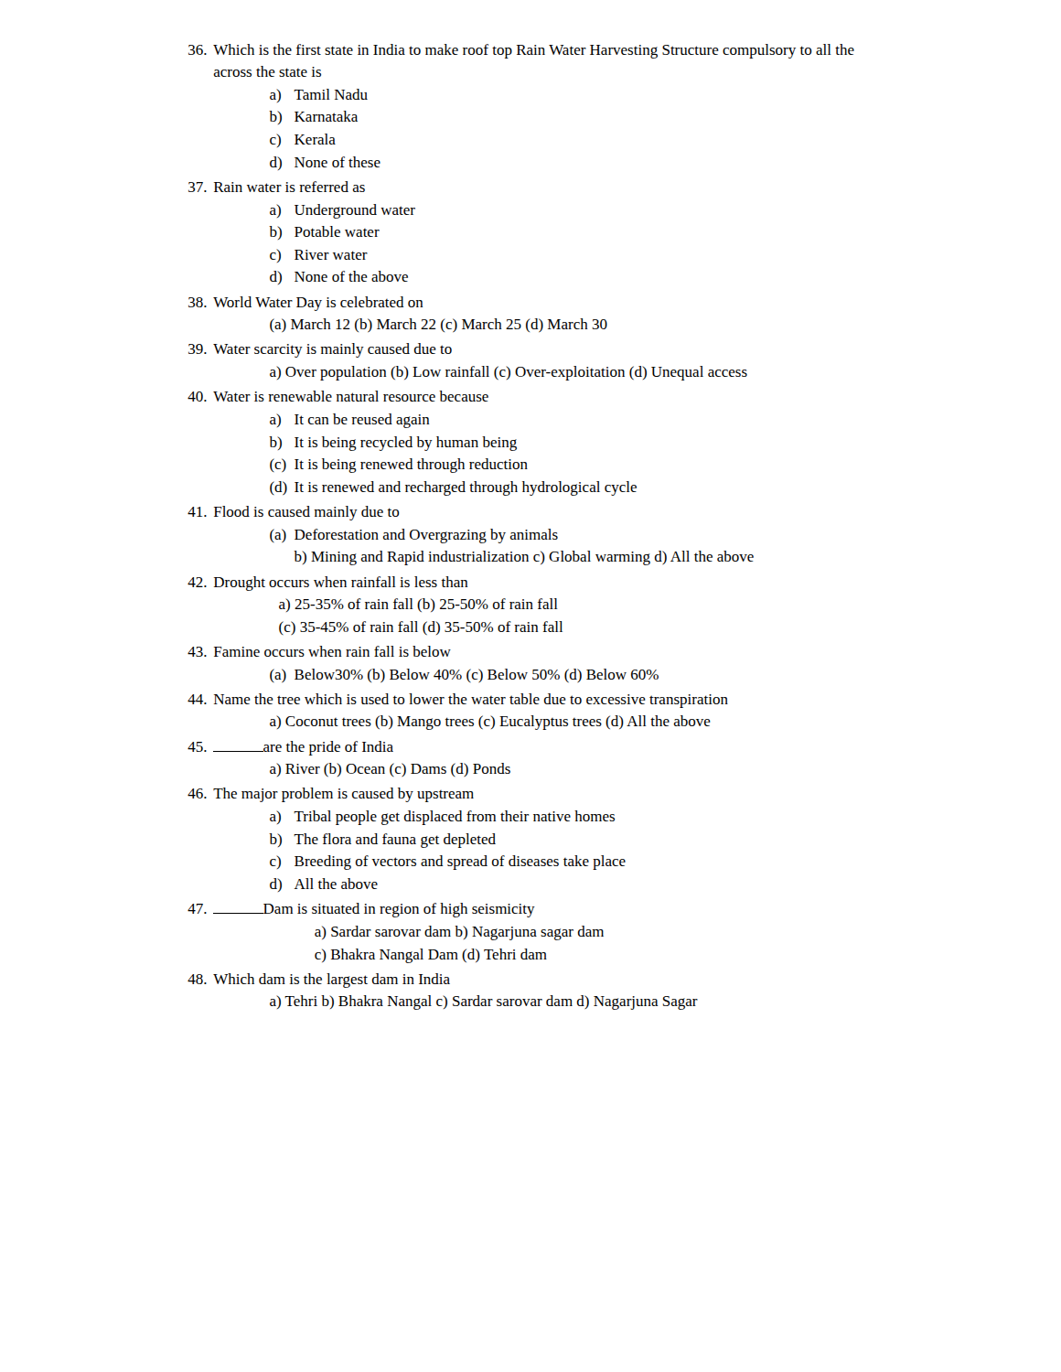36. Which is the first state in India to make roof top Rain Water Harvesting Structure compulsory to all the across the state is
a) Tamil Nadu
b) Karnataka
c) Kerala
d) None of these
37. Rain water is referred as
a) Underground water
b) Potable water
c) River water
d) None of the above
38. World Water Day is celebrated on (a) March 12 (b) March 22 (c) March 25 (d) March 30
39. Water scarcity is mainly caused due to a) Over population (b) Low rainfall (c) Over-exploitation (d) Unequal access
40. Water is renewable natural resource because
a) It can be reused again
b) It is being recycled by human being
(c) It is being renewed through reduction
(d) It is renewed and recharged through hydrological cycle
41. Flood is caused mainly due to
(a) Deforestation and Overgrazing by animals
b) Mining and Rapid industrialization c) Global warming d) All the above
42. Drought occurs when rainfall is less than a) 25-35% of rain fall (b) 25-50% of rain fall (c) 35-45% of rain fall (d) 35-50% of rain fall
43. Famine occurs when rain fall is below
(a) Below30% (b) Below 40% (c) Below 50% (d) Below 60%
44. Name the tree which is used to lower the water table due to excessive transpiration a) Coconut trees (b) Mango trees (c) Eucalyptus trees (d) All the above
45. are the pride of India a) River (b) Ocean (c) Dams (d) Ponds
46. The major problem is caused by upstream
a) Tribal people get displaced from their native homes
b) The flora and fauna get depleted
c) Breeding of vectors and spread of diseases take place
d) All the above
47. Dam is situated in region of high seismicity a) Sardar sarovar dam b) Nagarjuna sagar dam c) Bhakra Nangal Dam (d) Tehri dam
48. Which dam is the largest dam in India a) Tehri b) Bhakra Nangal c) Sardar sarovar dam d) Nagarjuna Sagar